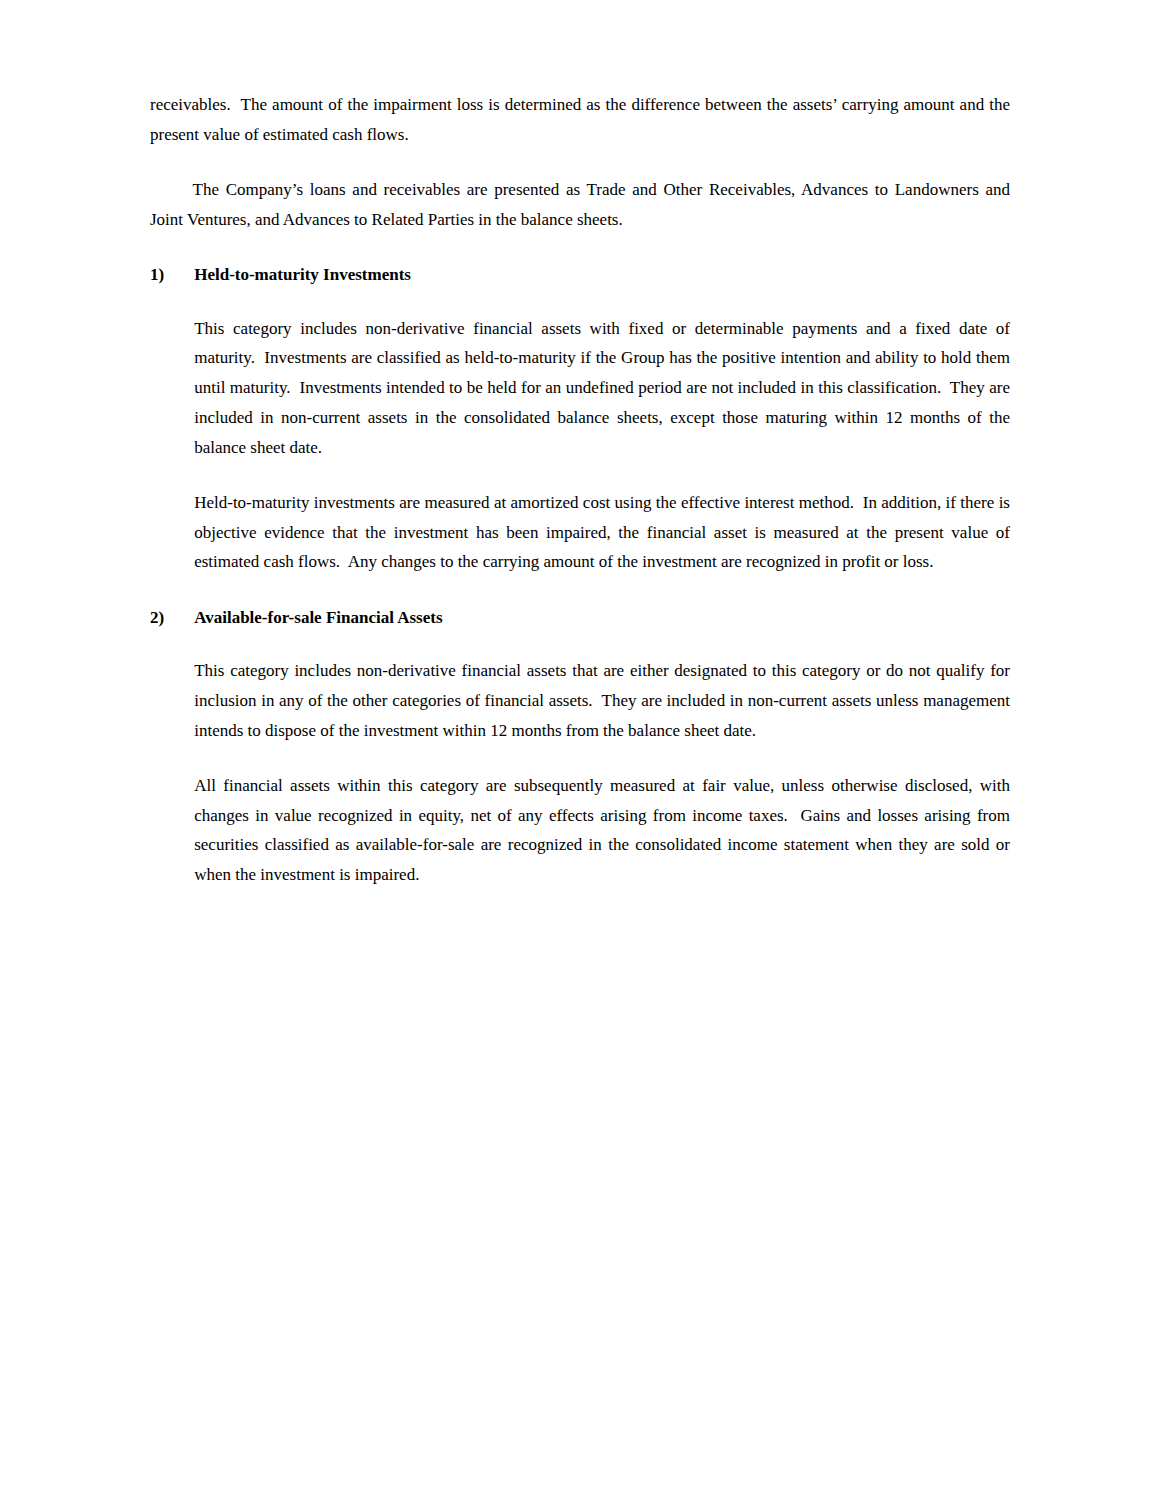receivables. The amount of the impairment loss is determined as the difference between the assets’ carrying amount and the present value of estimated cash flows.
The Company’s loans and receivables are presented as Trade and Other Receivables, Advances to Landowners and Joint Ventures, and Advances to Related Parties in the balance sheets.
Held-to-maturity Investments
This category includes non-derivative financial assets with fixed or determinable payments and a fixed date of maturity. Investments are classified as held-to-maturity if the Group has the positive intention and ability to hold them until maturity. Investments intended to be held for an undefined period are not included in this classification. They are included in non-current assets in the consolidated balance sheets, except those maturing within 12 months of the balance sheet date.
Held-to-maturity investments are measured at amortized cost using the effective interest method. In addition, if there is objective evidence that the investment has been impaired, the financial asset is measured at the present value of estimated cash flows. Any changes to the carrying amount of the investment are recognized in profit or loss.
Available-for-sale Financial Assets
This category includes non-derivative financial assets that are either designated to this category or do not qualify for inclusion in any of the other categories of financial assets. They are included in non-current assets unless management intends to dispose of the investment within 12 months from the balance sheet date.
All financial assets within this category are subsequently measured at fair value, unless otherwise disclosed, with changes in value recognized in equity, net of any effects arising from income taxes. Gains and losses arising from securities classified as available-for-sale are recognized in the consolidated income statement when they are sold or when the investment is impaired.